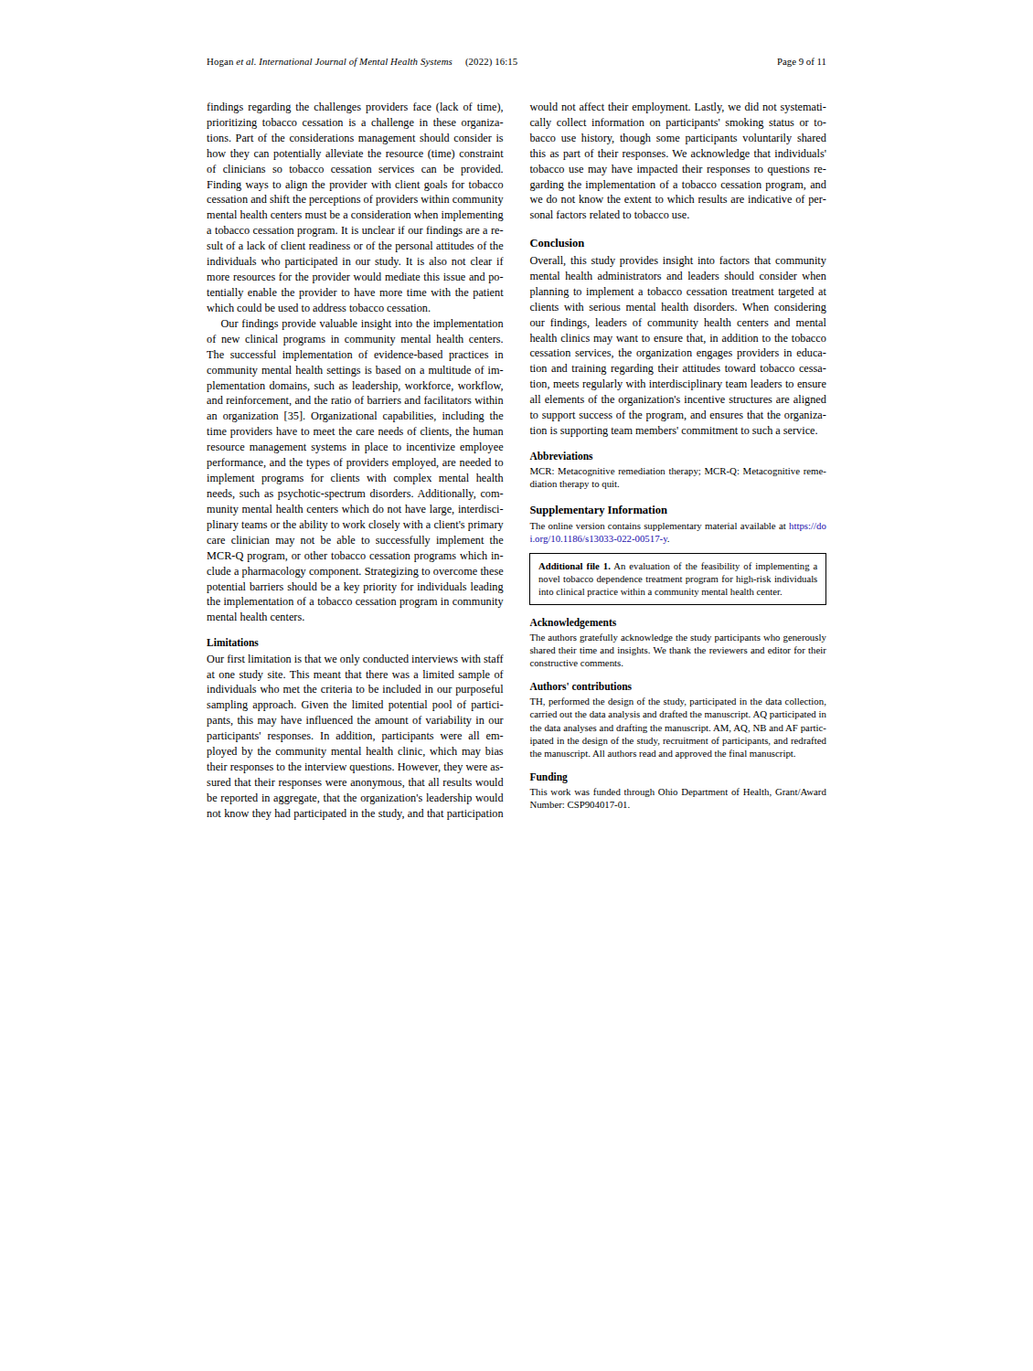Hogan et al. International Journal of Mental Health Systems (2022) 16:15
Page 9 of 11
findings regarding the challenges providers face (lack of time), prioritizing tobacco cessation is a challenge in these organizations. Part of the considerations management should consider is how they can potentially alleviate the resource (time) constraint of clinicians so tobacco cessation services can be provided. Finding ways to align the provider with client goals for tobacco cessation and shift the perceptions of providers within community mental health centers must be a consideration when implementing a tobacco cessation program. It is unclear if our findings are a result of a lack of client readiness or of the personal attitudes of the individuals who participated in our study. It is also not clear if more resources for the provider would mediate this issue and potentially enable the provider to have more time with the patient which could be used to address tobacco cessation.
Our findings provide valuable insight into the implementation of new clinical programs in community mental health centers. The successful implementation of evidence-based practices in community mental health settings is based on a multitude of implementation domains, such as leadership, workforce, workflow, and reinforcement, and the ratio of barriers and facilitators within an organization [35]. Organizational capabilities, including the time providers have to meet the care needs of clients, the human resource management systems in place to incentivize employee performance, and the types of providers employed, are needed to implement programs for clients with complex mental health needs, such as psychotic-spectrum disorders. Additionally, community mental health centers which do not have large, interdisciplinary teams or the ability to work closely with a client's primary care clinician may not be able to successfully implement the MCR-Q program, or other tobacco cessation programs which include a pharmacology component. Strategizing to overcome these potential barriers should be a key priority for individuals leading the implementation of a tobacco cessation program in community mental health centers.
Limitations
Our first limitation is that we only conducted interviews with staff at one study site. This meant that there was a limited sample of individuals who met the criteria to be included in our purposeful sampling approach. Given the limited potential pool of participants, this may have influenced the amount of variability in our participants' responses. In addition, participants were all employed by the community mental health clinic, which may bias their responses to the interview questions. However, they were assured that their responses were anonymous, that all results would be reported in aggregate, that the organization's leadership would not know they had participated in the study, and that participation would not affect their employment. Lastly, we did not systematically collect information on participants' smoking status or tobacco use history, though some participants voluntarily shared this as part of their responses. We acknowledge that individuals' tobacco use may have impacted their responses to questions regarding the implementation of a tobacco cessation program, and we do not know the extent to which results are indicative of personal factors related to tobacco use.
Conclusion
Overall, this study provides insight into factors that community mental health administrators and leaders should consider when planning to implement a tobacco cessation treatment targeted at clients with serious mental health disorders. When considering our findings, leaders of community health centers and mental health clinics may want to ensure that, in addition to the tobacco cessation services, the organization engages providers in education and training regarding their attitudes toward tobacco cessation, meets regularly with interdisciplinary team leaders to ensure all elements of the organization's incentive structures are aligned to support success of the program, and ensures that the organization is supporting team members' commitment to such a service.
Abbreviations
MCR: Metacognitive remediation therapy; MCR-Q: Metacognitive remediation therapy to quit.
Supplementary Information
The online version contains supplementary material available at https://doi.org/10.1186/s13033-022-00517-y.
Additional file 1. An evaluation of the feasibility of implementing a novel tobacco dependence treatment program for high-risk individuals into clinical practice within a community mental health center.
Acknowledgements
The authors gratefully acknowledge the study participants who generously shared their time and insights. We thank the reviewers and editor for their constructive comments.
Authors' contributions
TH, performed the design of the study, participated in the data collection, carried out the data analysis and drafted the manuscript. AQ participated in the data analyses and drafting the manuscript. AM, AQ, NB and AF participated in the design of the study, recruitment of participants, and redrafted the manuscript. All authors read and approved the final manuscript.
Funding
This work was funded through Ohio Department of Health, Grant/Award Number: CSP904017-01.